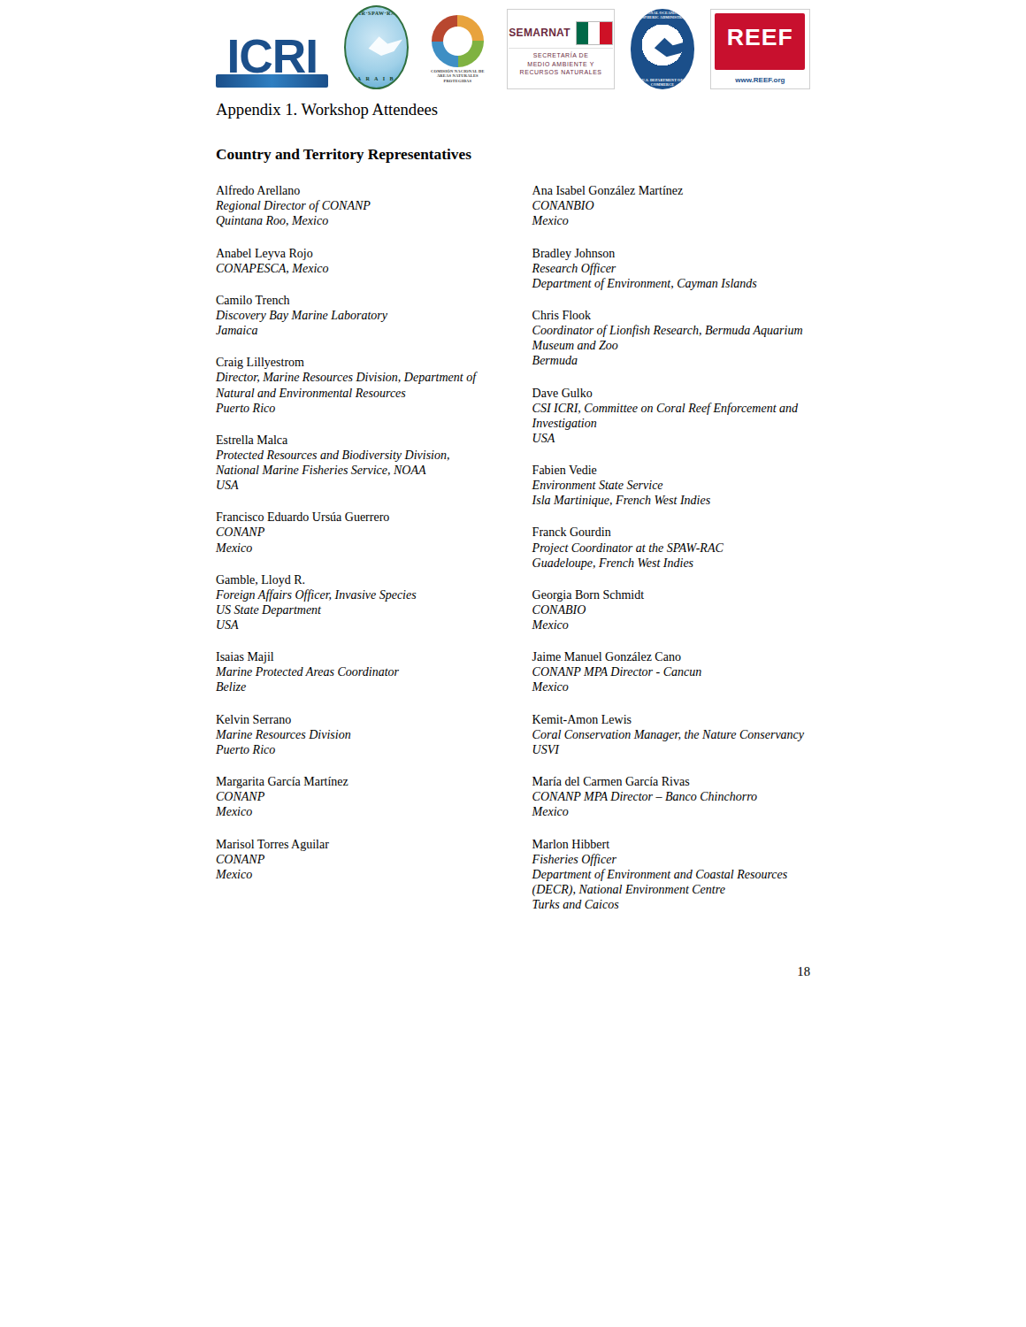ICRI
CAR·SPAW·RAC
C A R A I B E
COMISIÓN NACIONAL DE
ÁREAS NATURALES
PROTEGIDAS
SEMARNAT
Secretaría de
Medio Ambiente y
Recursos Naturales
NATIONAL OCEANIC AND ATMOSPHERIC ADMINISTRATION
U.S. DEPARTMENT OF COMMERCE
REEF
www.REEF.org
Appendix 1. Workshop Attendees
Country and Territory Representatives
Alfredo Arellano
Regional Director of CONANP
Quintana Roo, Mexico
Anabel Leyva Rojo
CONAPESCA, Mexico
Camilo Trench
Discovery Bay Marine Laboratory
Jamaica
Craig Lillyestrom
Director, Marine Resources Division, Department of Natural and Environmental Resources
Puerto Rico
Estrella Malca
Protected Resources and Biodiversity Division, National Marine Fisheries Service, NOAA
USA
Francisco Eduardo Ursúa Guerrero
CONANP
Mexico
Gamble, Lloyd R.
Foreign Affairs Officer, Invasive Species
US State Department
USA
Isaias Majil
Marine Protected Areas Coordinator
Belize
Kelvin Serrano
Marine Resources Division
Puerto Rico
Margarita García Martínez
CONANP
Mexico
Marisol Torres Aguilar
CONANP
Mexico
Ana Isabel González Martínez
CONANBIO
Mexico
Bradley Johnson
Research Officer
Department of Environment, Cayman Islands
Chris Flook
Coordinator of Lionfish Research, Bermuda Aquarium Museum and Zoo
Bermuda
Dave Gulko
CSI ICRI, Committee on Coral Reef Enforcement and Investigation
USA
Fabien Vedie
Environment State Service
Isla Martinique, French West Indies
Franck Gourdin
Project Coordinator at the SPAW-RAC
Guadeloupe, French West Indies
Georgia Born Schmidt
CONABIO
Mexico
Jaime Manuel González Cano
CONANP MPA Director - Cancun
Mexico
Kemit-Amon Lewis
Coral Conservation Manager, the Nature Conservancy
USVI
María del Carmen García Rivas
CONANP MPA Director – Banco Chinchorro
Mexico
Marlon Hibbert
Fisheries Officer
Department of Environment and Coastal Resources (DECR), National Environment Centre
Turks and Caicos
18